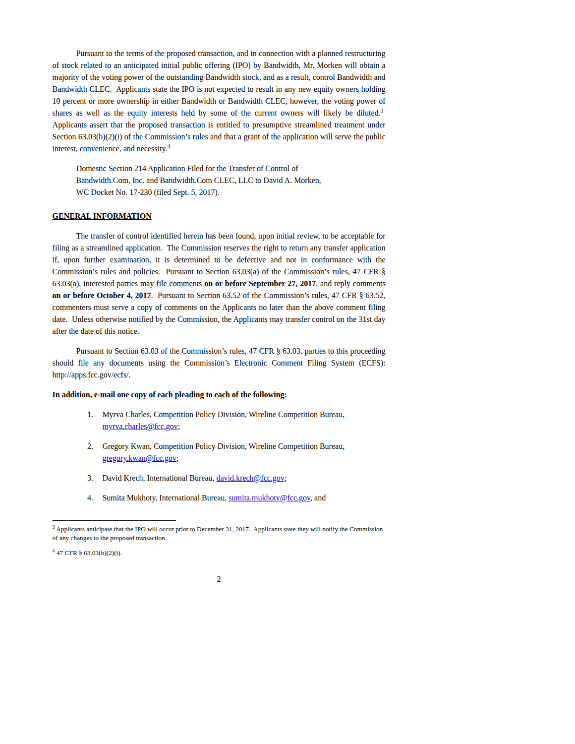Pursuant to the terms of the proposed transaction, and in connection with a planned restructuring of stock related to an anticipated initial public offering (IPO) by Bandwidth, Mr. Morken will obtain a majority of the voting power of the outstanding Bandwidth stock, and as a result, control Bandwidth and Bandwidth CLEC. Applicants state the IPO is not expected to result in any new equity owners holding 10 percent or more ownership in either Bandwidth or Bandwidth CLEC, however, the voting power of shares as well as the equity interests held by some of the current owners will likely be diluted.3 Applicants assert that the proposed transaction is entitled to presumptive streamlined treatment under Section 63.03(b)(2)(i) of the Commission’s rules and that a grant of the application will serve the public interest, convenience, and necessity.4
Domestic Section 214 Application Filed for the Transfer of Control of
Bandwidth.Com, Inc. and Bandwidth.Com CLEC, LLC to David A. Morken,
WC Docket No. 17-230 (filed Sept. 5, 2017).
GENERAL INFORMATION
The transfer of control identified herein has been found, upon initial review, to be acceptable for filing as a streamlined application. The Commission reserves the right to return any transfer application if, upon further examination, it is determined to be defective and not in conformance with the Commission’s rules and policies. Pursuant to Section 63.03(a) of the Commission’s rules, 47 CFR § 63.03(a), interested parties may file comments on or before September 27, 2017, and reply comments on or before October 4, 2017. Pursuant to Section 63.52 of the Commission’s rules, 47 CFR § 63.52, commenters must serve a copy of comments on the Applicants no later than the above comment filing date. Unless otherwise notified by the Commission, the Applicants may transfer control on the 31st day after the date of this notice.
Pursuant to Section 63.03 of the Commission’s rules, 47 CFR § 63.03, parties to this proceeding should file any documents using the Commission’s Electronic Comment Filing System (ECFS): http://apps.fcc.gov/ecfs/.
In addition, e-mail one copy of each pleading to each of the following:
Myrva Charles, Competition Policy Division, Wireline Competition Bureau, myrva.charles@fcc.gov;
Gregory Kwan, Competition Policy Division, Wireline Competition Bureau, gregory.kwan@fcc.gov;
David Krech, International Bureau, david.krech@fcc.gov;
Sumita Mukhoty, International Bureau, sumita.mukhoty@fcc.gov, and
3 Applicants anticipate that the IPO will occur prior to December 31, 2017. Applicants state they will notify the Commission of any changes to the proposed transaction.
4 47 CFR § 63.03(b)(2)(i).
2